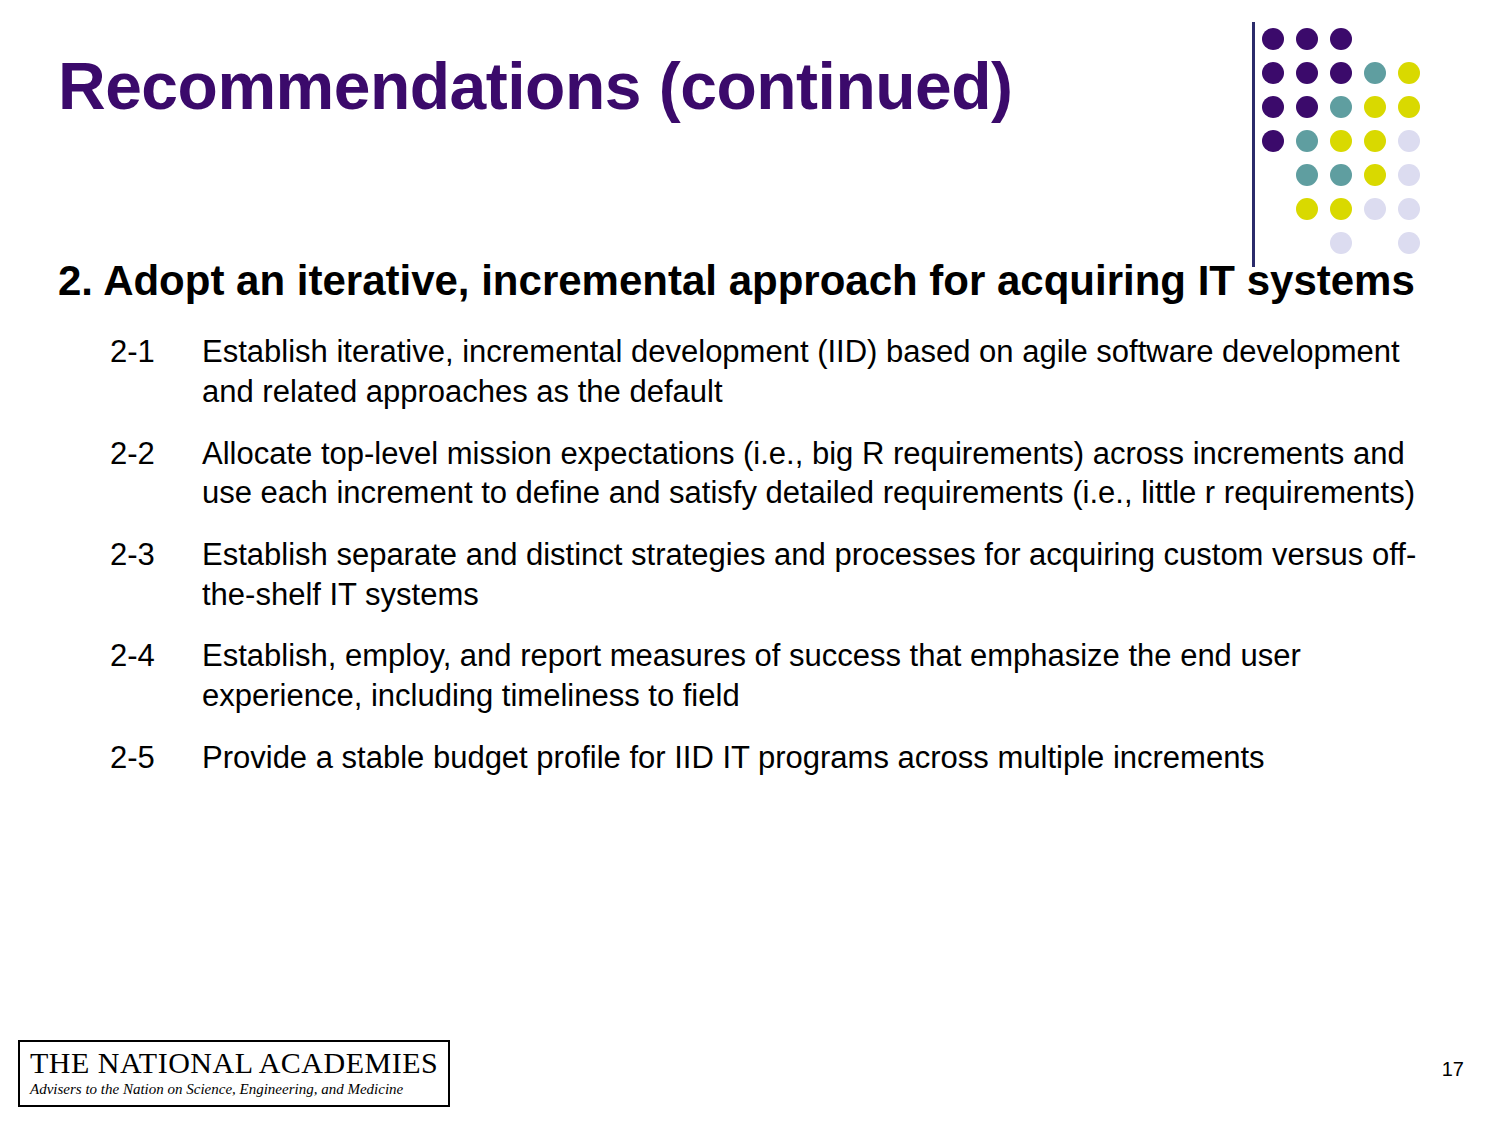Recommendations (continued)
2. Adopt an iterative, incremental approach for acquiring IT systems
2-1 Establish iterative, incremental development (IID) based on agile software development and related approaches as the default
2-2 Allocate top-level mission expectations (i.e., big R requirements) across increments and use each increment to define and satisfy detailed requirements (i.e., little r requirements)
2-3 Establish separate and distinct strategies and processes for acquiring custom versus off-the-shelf IT systems
2-4 Establish, employ, and report measures of success that emphasize the end user experience, including timeliness to field
2-5 Provide a stable budget profile for IID IT programs across multiple increments
THE NATIONAL ACADEMIES
Advisers to the Nation on Science, Engineering, and Medicine
17